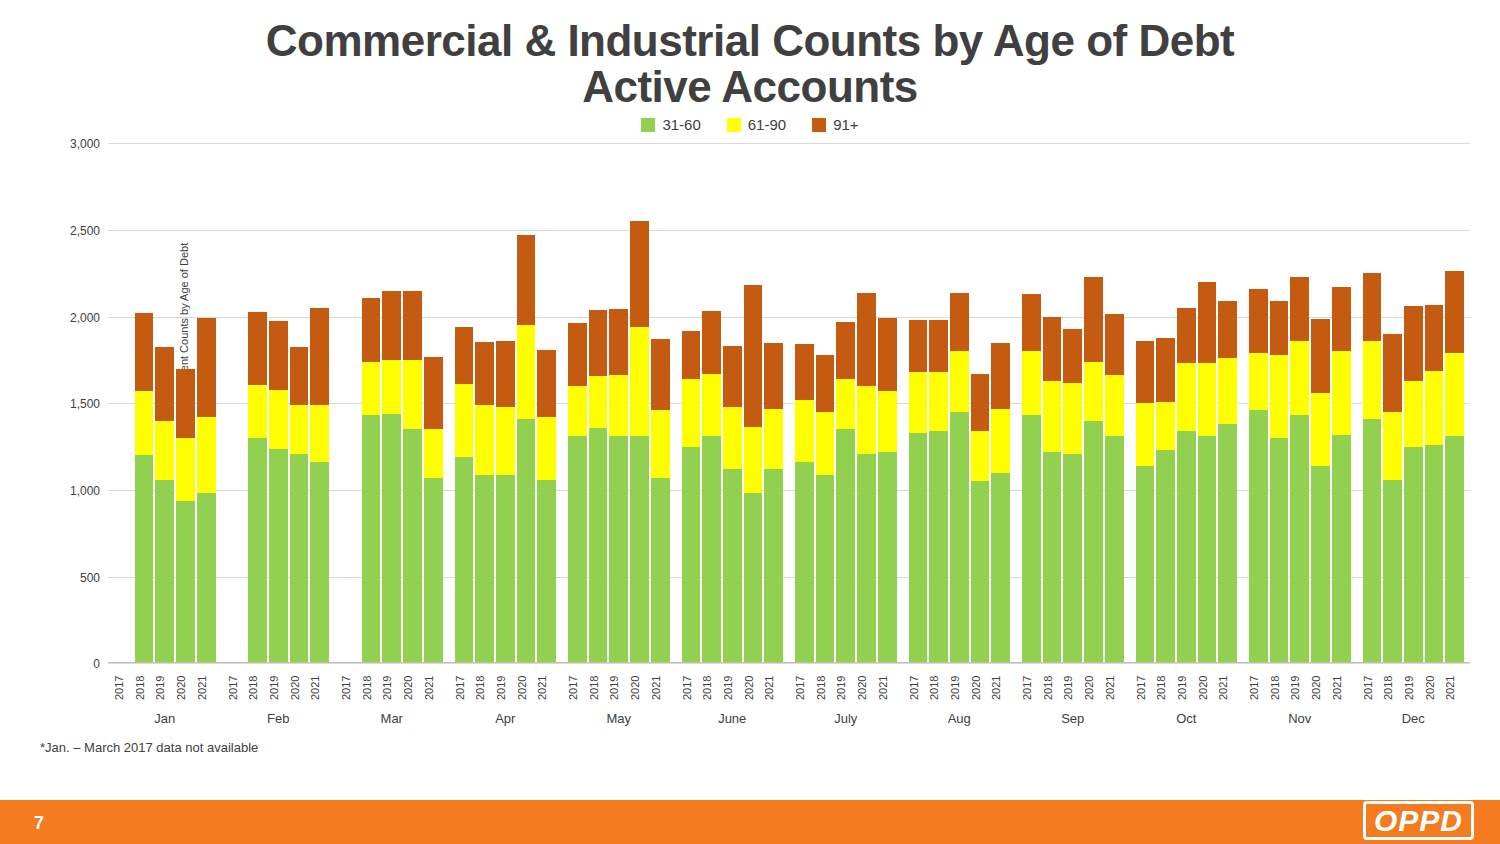Commercial & Industrial Counts by Age of Debt
Active Accounts
31-60
61-90
91+
Active Non-Residential Service Agreement Counts by Age of Debt
3,000
2,500
2,000
1,500
1,000
500
0
20172018201920202021
20172018201920202021
20172018201920202021
20172018201920202021
20172018201920202021
20172018201920202021
20172018201920202021
20172018201920202021
20172018201920202021
20172018201920202021
20172018201920202021
20172018201920202021
Jan
Feb
Mar
Apr
May
June
July
Aug
Sep
Oct
Nov
Dec
*Jan. – March 2017 data not available
7
OPPD